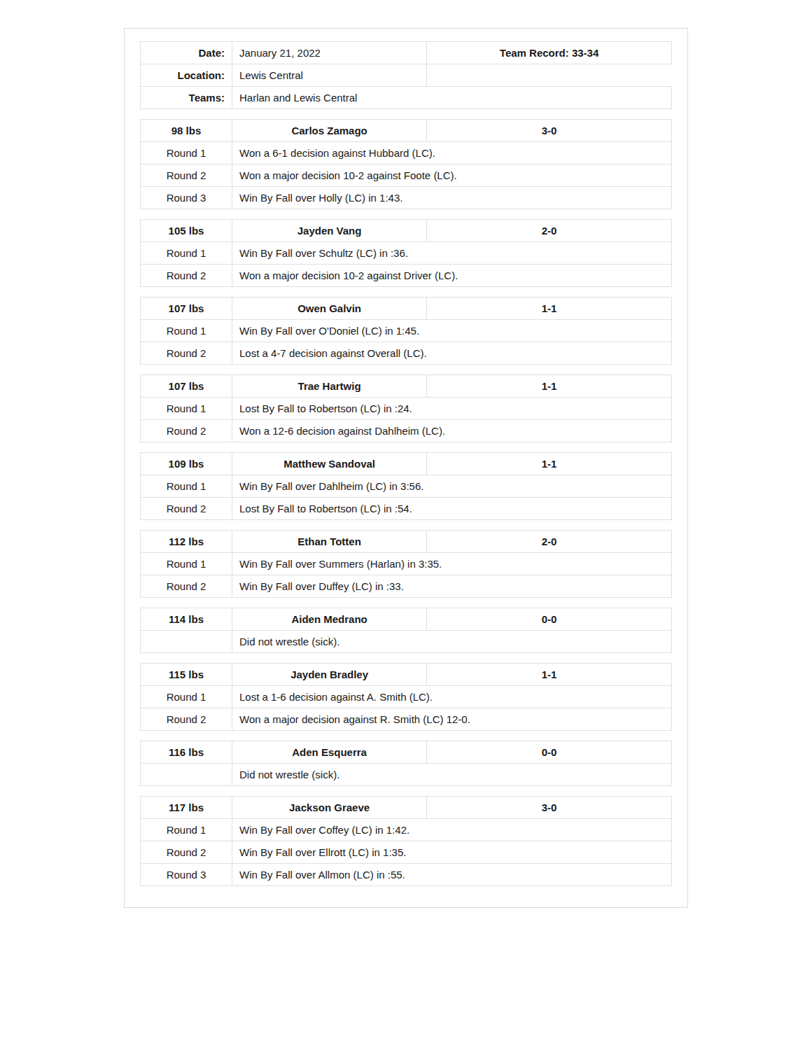| Date: | January 21, 2022 | Team Record: 33-34 |
| Location: | Lewis Central | |
| Teams: | Harlan and Lewis Central |
| 98 lbs | Carlos Zamago | 3-0 |
| Round 1 | Won a 6-1 decision against Hubbard (LC). |
| Round 2 | Won a major decision 10-2 against Foote (LC). |
| Round 3 | Win By Fall over Holly (LC) in 1:43. |
| 105 lbs | Jayden Vang | 2-0 |
| Round 1 | Win By Fall over Schultz (LC) in :36. |
| Round 2 | Won a major decision 10-2 against Driver (LC). |
| 107 lbs | Owen Galvin | 1-1 |
| Round 1 | Win By Fall over O'Doniel (LC) in 1:45. |
| Round 2 | Lost a 4-7 decision against Overall (LC). |
| 107 lbs | Trae Hartwig | 1-1 |
| Round 1 | Lost By Fall to Robertson (LC) in :24. |
| Round 2 | Won a 12-6 decision against Dahlheim (LC). |
| 109 lbs | Matthew Sandoval | 1-1 |
| Round 1 | Win By Fall over Dahlheim (LC) in 3:56. |
| Round 2 | Lost By Fall to Robertson (LC) in :54. |
| 112 lbs | Ethan Totten | 2-0 |
| Round 1 | Win By Fall over Summers (Harlan) in 3:35. |
| Round 2 | Win By Fall over Duffey (LC) in :33. |
| 114 lbs | Aiden Medrano | 0-0 |
| | Did not wrestle (sick). |
| 115 lbs | Jayden Bradley | 1-1 |
| Round 1 | Lost a 1-6 decision against A. Smith (LC). |
| Round 2 | Won a major decision against R. Smith (LC) 12-0. |
| 116 lbs | Aden Esquerra | 0-0 |
| | Did not wrestle (sick). |
| 117 lbs | Jackson Graeve | 3-0 |
| Round 1 | Win By Fall over Coffey (LC) in 1:42. |
| Round 2 | Win By Fall over Ellrott (LC) in 1:35. |
| Round 3 | Win By Fall over Allmon (LC) in :55. |